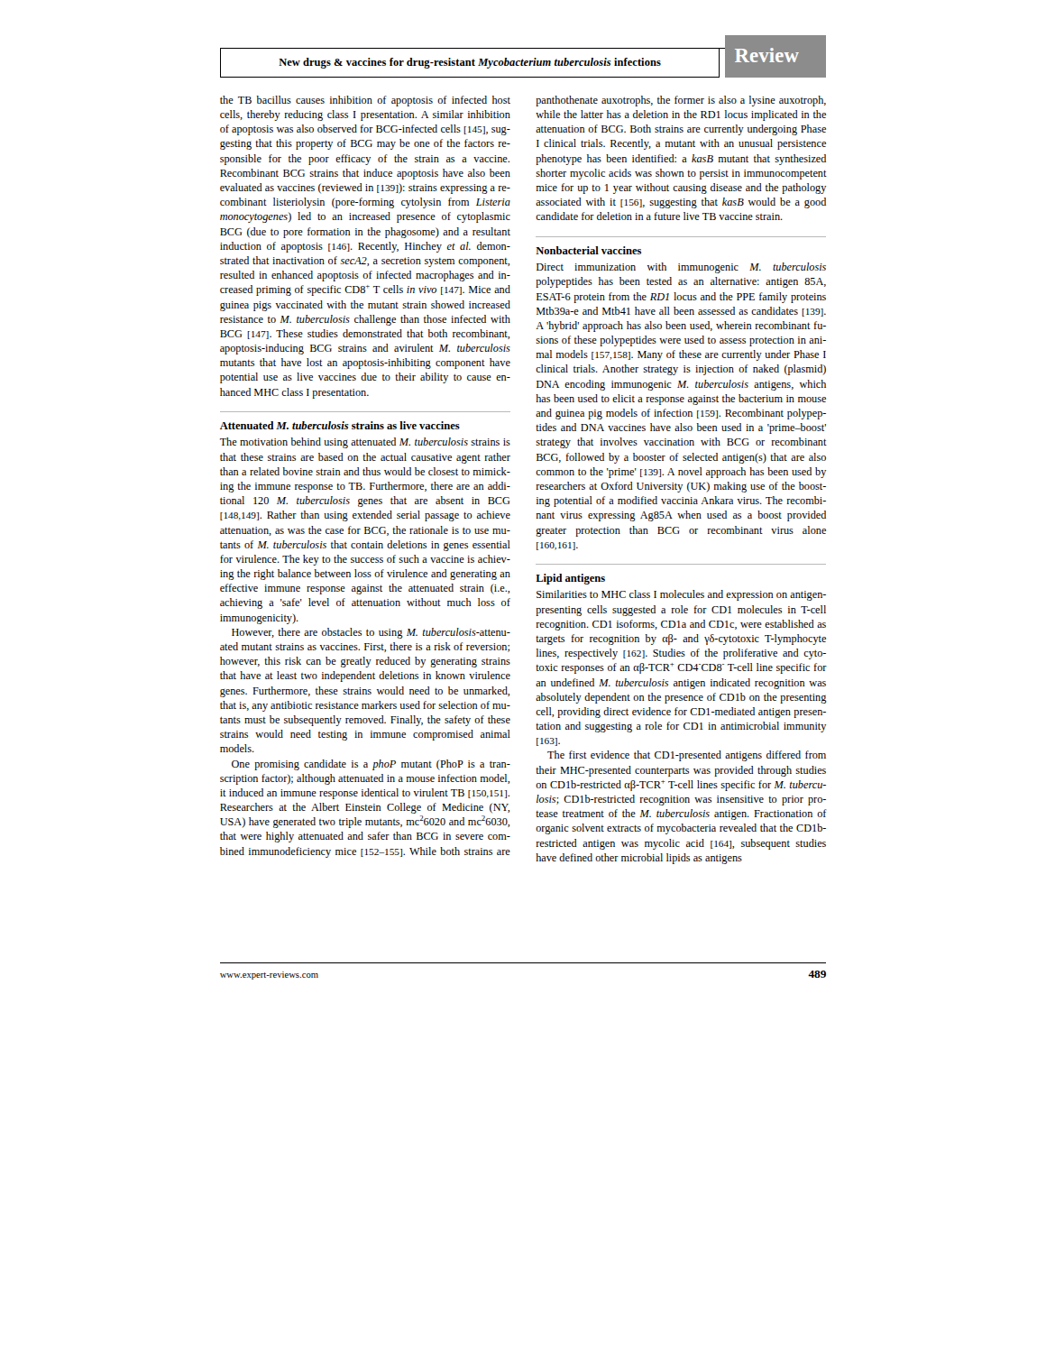New drugs & vaccines for drug-resistant Mycobacterium tuberculosis infections
Review
the TB bacillus causes inhibition of apoptosis of infected host cells, thereby reducing class I presentation. A similar inhibition of apoptosis was also observed for BCG-infected cells [145], suggesting that this property of BCG may be one of the factors responsible for the poor efficacy of the strain as a vaccine. Recombinant BCG strains that induce apoptosis have also been evaluated as vaccines (reviewed in [139]): strains expressing a recombinant listeriolysin (pore-forming cytolysin from Listeria monocytogenes) led to an increased presence of cytoplasmic BCG (due to pore formation in the phagosome) and a resultant induction of apoptosis [146]. Recently, Hinchey et al. demonstrated that inactivation of secA2, a secretion system component, resulted in enhanced apoptosis of infected macrophages and increased priming of specific CD8+ T cells in vivo [147]. Mice and guinea pigs vaccinated with the mutant strain showed increased resistance to M. tuberculosis challenge than those infected with BCG [147]. These studies demonstrated that both recombinant, apoptosis-inducing BCG strains and avirulent M. tuberculosis mutants that have lost an apoptosis-inhibiting component have potential use as live vaccines due to their ability to cause enhanced MHC class I presentation.
Attenuated M. tuberculosis strains as live vaccines
The motivation behind using attenuated M. tuberculosis strains is that these strains are based on the actual causative agent rather than a related bovine strain and thus would be closest to mimicking the immune response to TB. Furthermore, there are an additional 120 M. tuberculosis genes that are absent in BCG [148,149]. Rather than using extended serial passage to achieve attenuation, as was the case for BCG, the rationale is to use mutants of M. tuberculosis that contain deletions in genes essential for virulence. The key to the success of such a vaccine is achieving the right balance between loss of virulence and generating an effective immune response against the attenuated strain (i.e., achieving a 'safe' level of attenuation without much loss of immunogenicity).
However, there are obstacles to using M. tuberculosis-attenuated mutant strains as vaccines. First, there is a risk of reversion; however, this risk can be greatly reduced by generating strains that have at least two independent deletions in known virulence genes. Furthermore, these strains would need to be unmarked, that is, any antibiotic resistance markers used for selection of mutants must be subsequently removed. Finally, the safety of these strains would need testing in immune compromised animal models.
One promising candidate is a phoP mutant (PhoP is a transcription factor); although attenuated in a mouse infection model, it induced an immune response identical to virulent TB [150,151]. Researchers at the Albert Einstein College of Medicine (NY, USA) have generated two triple mutants, mc26020 and mc26030, that were highly attenuated and safer than BCG in severe combined immunodeficiency mice [152–155]. While both strains are panthothenate auxotrophs, the former is also a lysine auxotroph, while the latter has a deletion in the RD1 locus implicated in the attenuation of BCG. Both strains are currently undergoing Phase I clinical trials. Recently, a mutant with an unusual persistence phenotype has been identified: a kasB mutant that synthesized shorter mycolic acids was shown to persist in immunocompetent mice for up to 1 year without causing disease and the pathology associated with it [156], suggesting that kasB would be a good candidate for deletion in a future live TB vaccine strain.
Nonbacterial vaccines
Direct immunization with immunogenic M. tuberculosis polypeptides has been tested as an alternative: antigen 85A, ESAT-6 protein from the RD1 locus and the PPE family proteins Mtb39a-e and Mtb41 have all been assessed as candidates [139]. A 'hybrid' approach has also been used, wherein recombinant fusions of these polypeptides were used to assess protection in animal models [157,158]. Many of these are currently under Phase I clinical trials. Another strategy is injection of naked (plasmid) DNA encoding immunogenic M. tuberculosis antigens, which has been used to elicit a response against the bacterium in mouse and guinea pig models of infection [159]. Recombinant polypeptides and DNA vaccines have also been used in a 'prime–boost' strategy that involves vaccination with BCG or recombinant BCG, followed by a booster of selected antigen(s) that are also common to the 'prime' [139]. A novel approach has been used by researchers at Oxford University (UK) making use of the boosting potential of a modified vaccinia Ankara virus. The recombinant virus expressing Ag85A when used as a boost provided greater protection than BCG or recombinant virus alone [160,161].
Lipid antigens
Similarities to MHC class I molecules and expression on antigen-presenting cells suggested a role for CD1 molecules in T-cell recognition. CD1 isoforms, CD1a and CD1c, were established as targets for recognition by αβ- and γδ-cytotoxic T-lymphocyte lines, respectively [162]. Studies of the proliferative and cytotoxic responses of an αβ-TCR+ CD4-CD8- T-cell line specific for an undefined M. tuberculosis antigen indicated recognition was absolutely dependent on the presence of CD1b on the presenting cell, providing direct evidence for CD1-mediated antigen presentation and suggesting a role for CD1 in antimicrobial immunity [163].
The first evidence that CD1-presented antigens differed from their MHC-presented counterparts was provided through studies on CD1b-restricted αβ-TCR+ T-cell lines specific for M. tuberculosis; CD1b-restricted recognition was insensitive to prior protease treatment of the M. tuberculosis antigen. Fractionation of organic solvent extracts of mycobacteria revealed that the CD1b-restricted antigen was mycolic acid [164], subsequent studies have defined other microbial lipids as antigens
www.expert-reviews.com 489